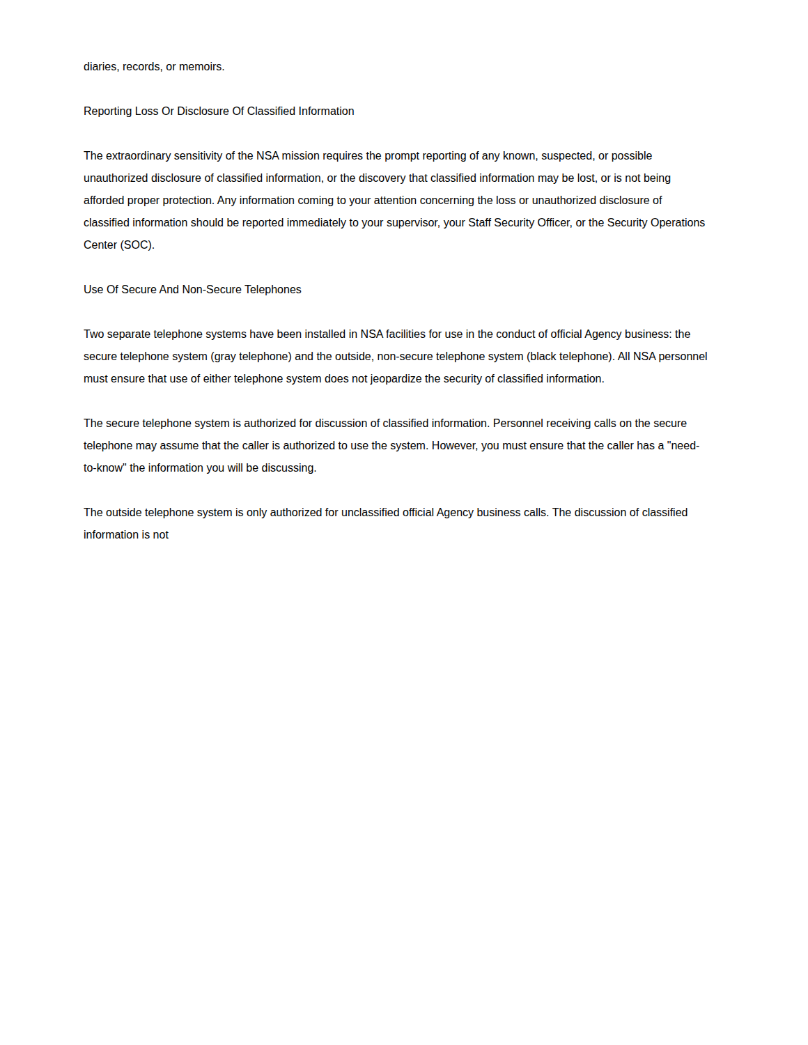diaries, records, or memoirs.
Reporting Loss Or Disclosure Of Classified Information
The extraordinary sensitivity of the NSA mission requires the prompt reporting of any known, suspected, or possible unauthorized disclosure of classified information, or the discovery that classified information may be lost, or is not being afforded proper protection. Any information coming to your attention concerning the loss or unauthorized disclosure of classified information should be reported immediately to your supervisor, your Staff Security Officer, or the Security Operations Center (SOC).
Use Of Secure And Non-Secure Telephones
Two separate telephone systems have been installed in NSA facilities for use in the conduct of official Agency business: the secure telephone system (gray telephone) and the outside, non-secure telephone system (black telephone). All NSA personnel must ensure that use of either telephone system does not jeopardize the security of classified information.
The secure telephone system is authorized for discussion of classified information. Personnel receiving calls on the secure telephone may assume that the caller is authorized to use the system. However, you must ensure that the caller has a "need-to-know" the information you will be discussing.
The outside telephone system is only authorized for unclassified official Agency business calls. The discussion of classified information is not